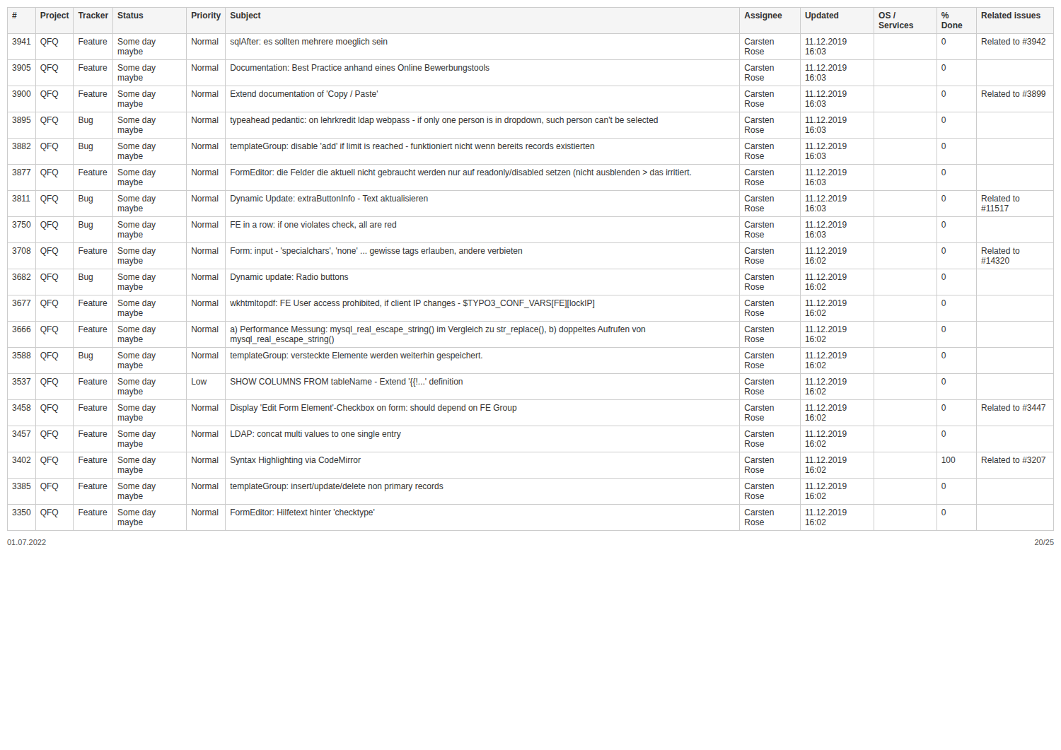| # | Project | Tracker | Status | Priority | Subject | Assignee | Updated | OS / Services | % Done | Related issues |
| --- | --- | --- | --- | --- | --- | --- | --- | --- | --- | --- |
| 3941 | QFQ | Feature | Some day maybe | Normal | sqlAfter: es sollten mehrere moeglich sein | Carsten Rose | 11.12.2019 16:03 | | 0 | Related to #3942 |
| 3905 | QFQ | Feature | Some day maybe | Normal | Documentation: Best Practice anhand eines Online Bewerbungstools | Carsten Rose | 11.12.2019 16:03 | | 0 | |
| 3900 | QFQ | Feature | Some day maybe | Normal | Extend documentation of 'Copy / Paste' | Carsten Rose | 11.12.2019 16:03 | | 0 | Related to #3899 |
| 3895 | QFQ | Bug | Some day maybe | Normal | typeahead pedantic: on lehrkredit ldap webpass - if only one person is in dropdown, such person can't be selected | Carsten Rose | 11.12.2019 16:03 | | 0 | |
| 3882 | QFQ | Bug | Some day maybe | Normal | templateGroup: disable 'add' if limit is reached - funktioniert nicht wenn bereits records existierten | Carsten Rose | 11.12.2019 16:03 | | 0 | |
| 3877 | QFQ | Feature | Some day maybe | Normal | FormEditor: die Felder die aktuell nicht gebraucht werden nur auf readonly/disabled setzen (nicht ausblenden > das irritiert. | Carsten Rose | 11.12.2019 16:03 | | 0 | |
| 3811 | QFQ | Bug | Some day maybe | Normal | Dynamic Update: extraButtonInfo - Text aktualisieren | Carsten Rose | 11.12.2019 16:03 | | 0 | Related to #11517 |
| 3750 | QFQ | Bug | Some day maybe | Normal | FE in a row: if one violates check, all are red | Carsten Rose | 11.12.2019 16:03 | | 0 | |
| 3708 | QFQ | Feature | Some day maybe | Normal | Form: input - 'specialchars', 'none' ... gewisse tags erlauben, andere verbieten | Carsten Rose | 11.12.2019 16:02 | | 0 | Related to #14320 |
| 3682 | QFQ | Bug | Some day maybe | Normal | Dynamic update: Radio buttons | Carsten Rose | 11.12.2019 16:02 | | 0 | |
| 3677 | QFQ | Feature | Some day maybe | Normal | wkhtmltopdf: FE User access prohibited, if client IP changes - $TYPO3_CONF_VARS[FE][lockIP] | Carsten Rose | 11.12.2019 16:02 | | 0 | |
| 3666 | QFQ | Feature | Some day maybe | Normal | a) Performance Messung: mysql_real_escape_string() im Vergleich zu str_replace(), b) doppeltes Aufrufen von mysql_real_escape_string() | Carsten Rose | 11.12.2019 16:02 | | 0 | |
| 3588 | QFQ | Bug | Some day maybe | Normal | templateGroup: versteckte Elemente werden weiterhin gespeichert. | Carsten Rose | 11.12.2019 16:02 | | 0 | |
| 3537 | QFQ | Feature | Some day maybe | Low | SHOW COLUMNS FROM tableName - Extend '{{!...' definition | Carsten Rose | 11.12.2019 16:02 | | 0 | |
| 3458 | QFQ | Feature | Some day maybe | Normal | Display 'Edit Form Element'-Checkbox on form: should depend on FE Group | Carsten Rose | 11.12.2019 16:02 | | 0 | Related to #3447 |
| 3457 | QFQ | Feature | Some day maybe | Normal | LDAP: concat multi values to one single entry | Carsten Rose | 11.12.2019 16:02 | | 0 | |
| 3402 | QFQ | Feature | Some day maybe | Normal | Syntax Highlighting via CodeMirror | Carsten Rose | 11.12.2019 16:02 | | 100 | Related to #3207 |
| 3385 | QFQ | Feature | Some day maybe | Normal | templateGroup: insert/update/delete non primary records | Carsten Rose | 11.12.2019 16:02 | | 0 | |
| 3350 | QFQ | Feature | Some day maybe | Normal | FormEditor: Hilfetext hinter 'checktype' | Carsten Rose | 11.12.2019 16:02 | | 0 | |
01.07.2022 20/25